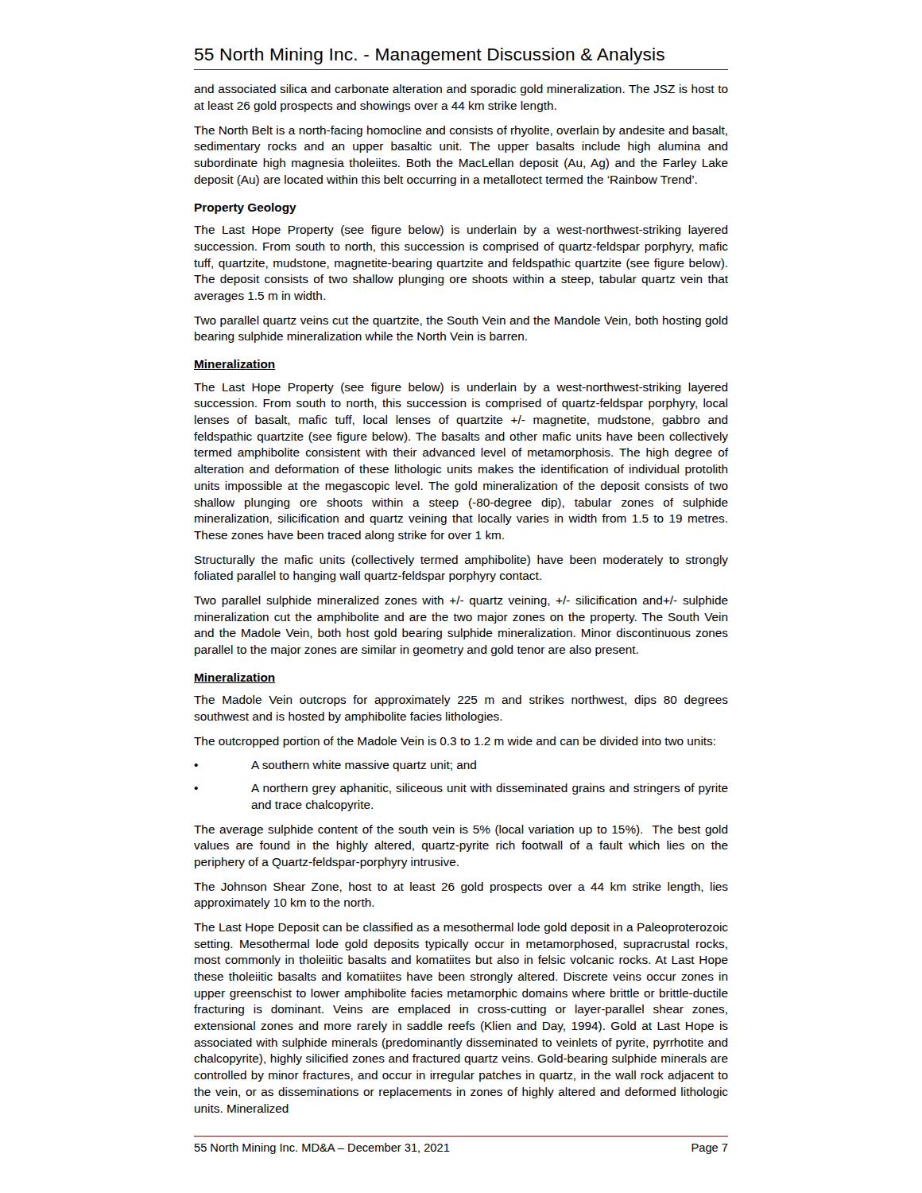55 North Mining Inc. - Management Discussion & Analysis
and associated silica and carbonate alteration and sporadic gold mineralization. The JSZ is host to at least 26 gold prospects and showings over a 44 km strike length.
The North Belt is a north-facing homocline and consists of rhyolite, overlain by andesite and basalt, sedimentary rocks and an upper basaltic unit. The upper basalts include high alumina and subordinate high magnesia tholeiites. Both the MacLellan deposit (Au, Ag) and the Farley Lake deposit (Au) are located within this belt occurring in a metallotect termed the ‘Rainbow Trend’.
Property Geology
The Last Hope Property (see figure below) is underlain by a west-northwest-striking layered succession. From south to north, this succession is comprised of quartz-feldspar porphyry, mafic tuff, quartzite, mudstone, magnetite-bearing quartzite and feldspathic quartzite (see figure below). The deposit consists of two shallow plunging ore shoots within a steep, tabular quartz vein that averages 1.5 m in width.
Two parallel quartz veins cut the quartzite, the South Vein and the Mandole Vein, both hosting gold bearing sulphide mineralization while the North Vein is barren.
Mineralization
The Last Hope Property (see figure below) is underlain by a west-northwest-striking layered succession. From south to north, this succession is comprised of quartz-feldspar porphyry, local lenses of basalt, mafic tuff, local lenses of quartzite +/- magnetite, mudstone, gabbro and feldspathic quartzite (see figure below). The basalts and other mafic units have been collectively termed amphibolite consistent with their advanced level of metamorphosis. The high degree of alteration and deformation of these lithologic units makes the identification of individual protolith units impossible at the megascopic level. The gold mineralization of the deposit consists of two shallow plunging ore shoots within a steep (-80-degree dip), tabular zones of sulphide mineralization, silicification and quartz veining that locally varies in width from 1.5 to 19 metres. These zones have been traced along strike for over 1 km.
Structurally the mafic units (collectively termed amphibolite) have been moderately to strongly foliated parallel to hanging wall quartz-feldspar porphyry contact.
Two parallel sulphide mineralized zones with +/- quartz veining, +/- silicification and+/- sulphide mineralization cut the amphibolite and are the two major zones on the property. The South Vein and the Madole Vein, both host gold bearing sulphide mineralization. Minor discontinuous zones parallel to the major zones are similar in geometry and gold tenor are also present.
Mineralization
The Madole Vein outcrops for approximately 225 m and strikes northwest, dips 80 degrees southwest and is hosted by amphibolite facies lithologies.
The outcropped portion of the Madole Vein is 0.3 to 1.2 m wide and can be divided into two units:
A southern white massive quartz unit; and
A northern grey aphanitic, siliceous unit with disseminated grains and stringers of pyrite and trace chalcopyrite.
The average sulphide content of the south vein is 5% (local variation up to 15%). The best gold values are found in the highly altered, quartz-pyrite rich footwall of a fault which lies on the periphery of a Quartz-feldspar-porphyry intrusive.
The Johnson Shear Zone, host to at least 26 gold prospects over a 44 km strike length, lies approximately 10 km to the north.
The Last Hope Deposit can be classified as a mesothermal lode gold deposit in a Paleoproterozoic setting. Mesothermal lode gold deposits typically occur in metamorphosed, supracrustal rocks, most commonly in tholeiitic basalts and komatiites but also in felsic volcanic rocks. At Last Hope these tholeiitic basalts and komatiites have been strongly altered. Discrete veins occur zones in upper greenschist to lower amphibolite facies metamorphic domains where brittle or brittle-ductile fracturing is dominant. Veins are emplaced in cross-cutting or layer-parallel shear zones, extensional zones and more rarely in saddle reefs (Klien and Day, 1994). Gold at Last Hope is associated with sulphide minerals (predominantly disseminated to veinlets of pyrite, pyrrhotite and chalcopyrite), highly silicified zones and fractured quartz veins. Gold-bearing sulphide minerals are controlled by minor fractures, and occur in irregular patches in quartz, in the wall rock adjacent to the vein, or as disseminations or replacements in zones of highly altered and deformed lithologic units. Mineralized
55 North Mining Inc. MD&A – December 31, 2021 Page 7